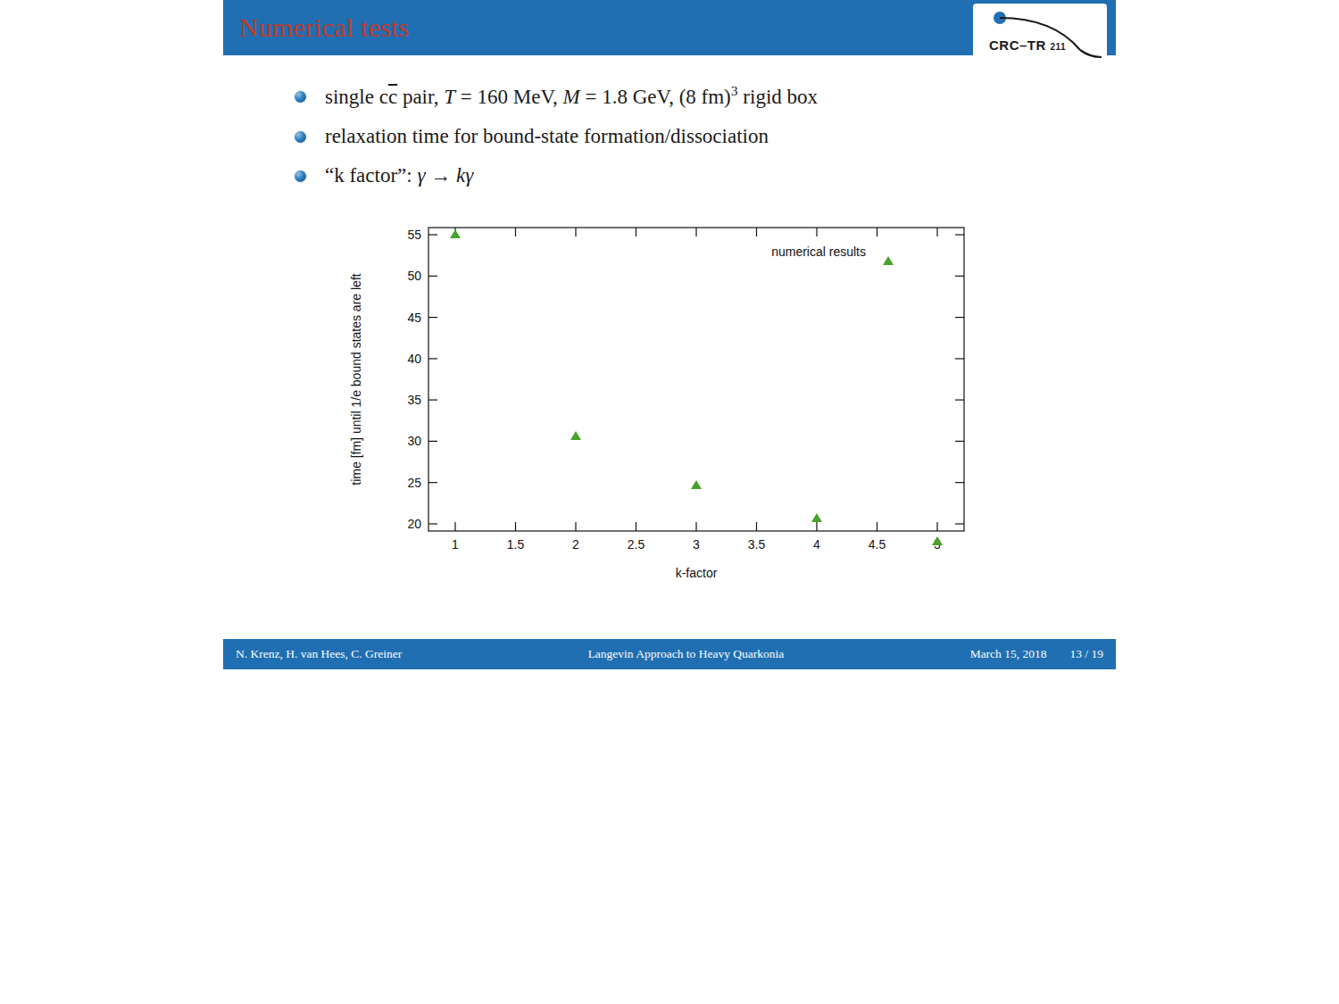Numerical tests
CRC–TR 211
single cc pair, T = 160 MeV, M = 1.8 GeV, (8 fm)3 rigid box
relaxation time for bound-state formation/dissociation
“k factor”: γ → kγ
55 50 45 40 35 30 25 20 1 1.5 2 2.5 3 3.5 4 4.5 5 k-factor time [fm] until 1/e bound states are left numerical results
N. Krenz, H. van Hees, C. Greiner
Langevin Approach to Heavy Quarkonia
March 15, 2018 13 / 19